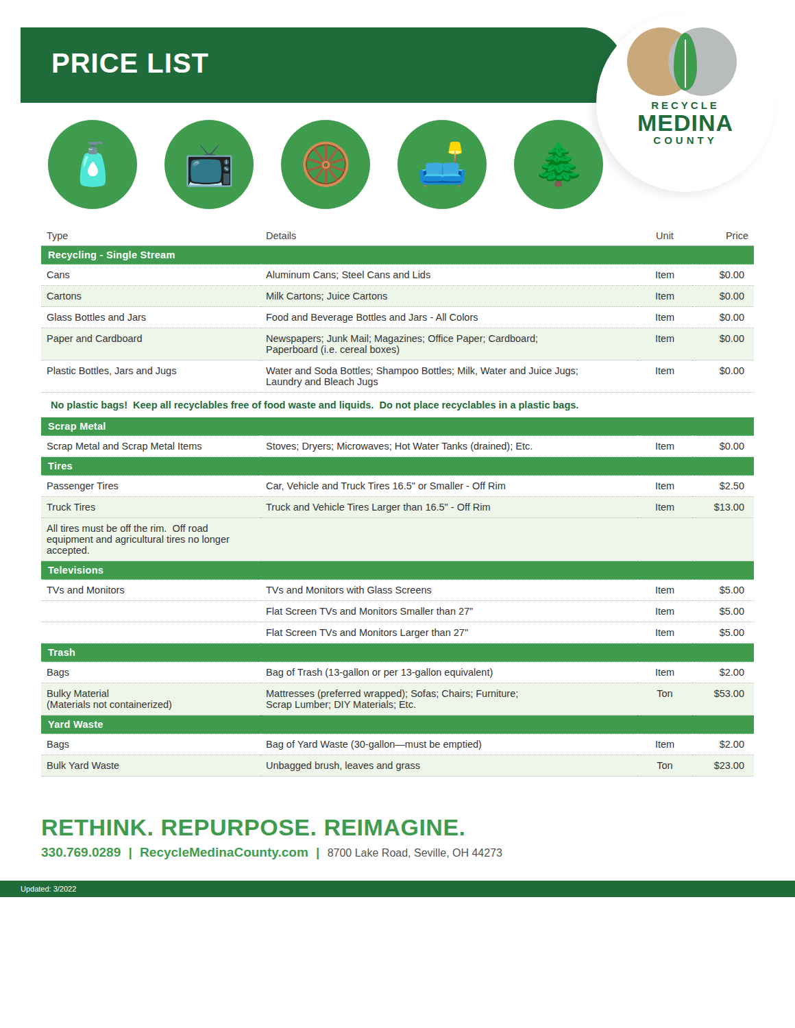PRICE LIST
RECYCLE
MEDINA
COUNTY
🧴
📺
🛞
🛋️
🌲
| Type | Details | Unit | Price |
| --- | --- | --- | --- |
| Recycling - Single Stream |
| Cans | Aluminum Cans; Steel Cans and Lids | Item | $0.00 |
| Cartons | Milk Cartons; Juice Cartons | Item | $0.00 |
| Glass Bottles and Jars | Food and Beverage Bottles and Jars - All Colors | Item | $0.00 |
| Paper and Cardboard | Newspapers; Junk Mail; Magazines; Office Paper; Cardboard; Paperboard (i.e. cereal boxes) | Item | $0.00 |
| Plastic Bottles, Jars and Jugs | Water and Soda Bottles; Shampoo Bottles; Milk, Water and Juice Jugs; Laundry and Bleach Jugs | Item | $0.00 |
| No plastic bags! Keep all recyclables free of food waste and liquids. Do not place recyclables in a plastic bags. |
| Scrap Metal |
| Scrap Metal and Scrap Metal Items | Stoves; Dryers; Microwaves; Hot Water Tanks (drained); Etc. | Item | $0.00 |
| Tires |
| Passenger Tires | Car, Vehicle and Truck Tires 16.5" or Smaller - Off Rim | Item | $2.50 |
| Truck Tires | Truck and Vehicle Tires Larger than 16.5" - Off Rim | Item | $13.00 |
| All tires must be off the rim. Off road equipment and agricultural tires no longer accepted. | | | |
| Televisions |
| TVs and Monitors | TVs and Monitors with Glass Screens | Item | $5.00 |
| | Flat Screen TVs and Monitors Smaller than 27" | Item | $5.00 |
| | Flat Screen TVs and Monitors Larger than 27" | Item | $5.00 |
| Trash |
| Bags | Bag of Trash (13-gallon or per 13-gallon equivalent) | Item | $2.00 |
| Bulky Material (Materials not containerized) | Mattresses (preferred wrapped); Sofas; Chairs; Furniture; Scrap Lumber; DIY Materials; Etc. | Ton | $53.00 |
| Yard Waste |
| Bags | Bag of Yard Waste (30-gallon—must be emptied) | Item | $2.00 |
| Bulk Yard Waste | Unbagged brush, leaves and grass | Ton | $23.00 |
RETHINK. REPURPOSE. REIMAGINE.
330.769.0289 | RecycleMedinaCounty.com | 8700 Lake Road, Seville, OH 44273
Updated: 3/2022